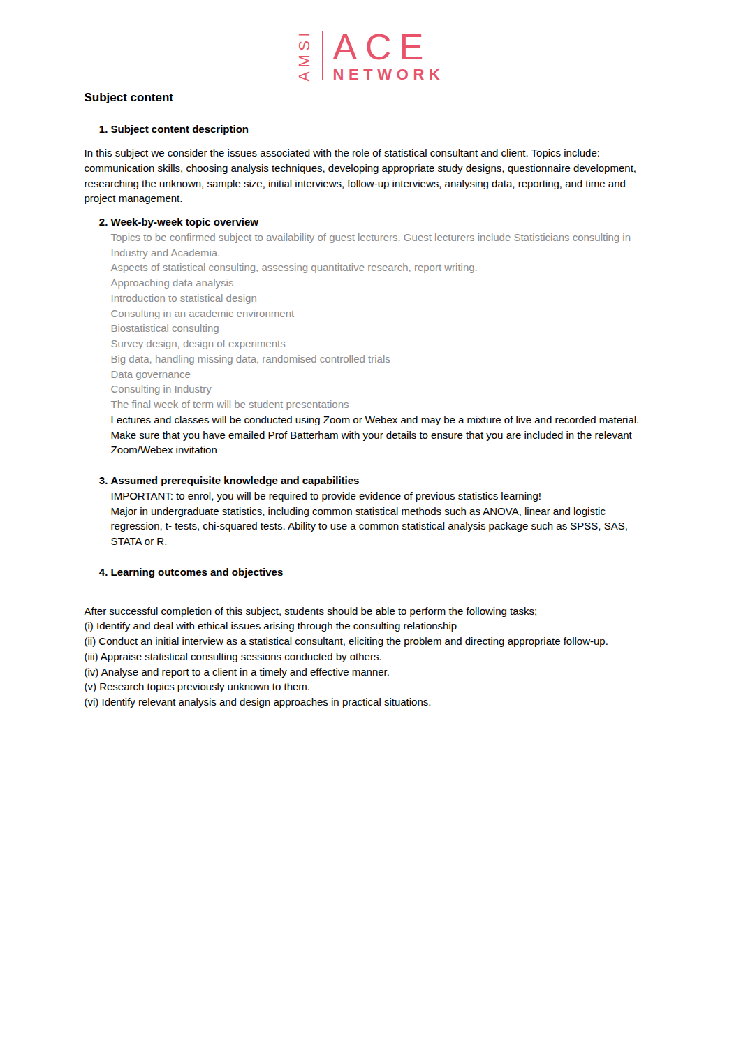AMSI ACE NETWORK
Subject content
Subject content description
In this subject we consider the issues associated with the role of statistical consultant and client. Topics include: communication skills, choosing analysis techniques, developing appropriate study designs, questionnaire development, researching the unknown, sample size, initial interviews, follow-up interviews, analysing data, reporting, and time and project management.
Week-by-week topic overview
Topics to be confirmed subject to availability of guest lecturers. Guest lecturers include Statisticians consulting in Industry and Academia.
Aspects of statistical consulting, assessing quantitative research, report writing.
Approaching data analysis
Introduction to statistical design
Consulting in an academic environment
Biostatistical consulting
Survey design, design of experiments
Big data, handling missing data, randomised controlled trials
Data governance
Consulting in Industry
The final week of term will be student presentations
Lectures and classes will be conducted using Zoom or Webex and may be a mixture of live and recorded material. Make sure that you have emailed Prof Batterham with your details to ensure that you are included in the relevant Zoom/Webex invitation
Assumed prerequisite knowledge and capabilities
IMPORTANT: to enrol, you will be required to provide evidence of previous statistics learning!
Major in undergraduate statistics, including common statistical methods such as ANOVA, linear and logistic regression, t- tests, chi-squared tests. Ability to use a common statistical analysis package such as SPSS, SAS, STATA or R.
Learning outcomes and objectives
After successful completion of this subject, students should be able to perform the following tasks;
(i) Identify and deal with ethical issues arising through the consulting relationship
(ii) Conduct an initial interview as a statistical consultant, eliciting the problem and directing appropriate follow-up.
(iii) Appraise statistical consulting sessions conducted by others.
(iv) Analyse and report to a client in a timely and effective manner.
(v) Research topics previously unknown to them.
(vi) Identify relevant analysis and design approaches in practical situations.